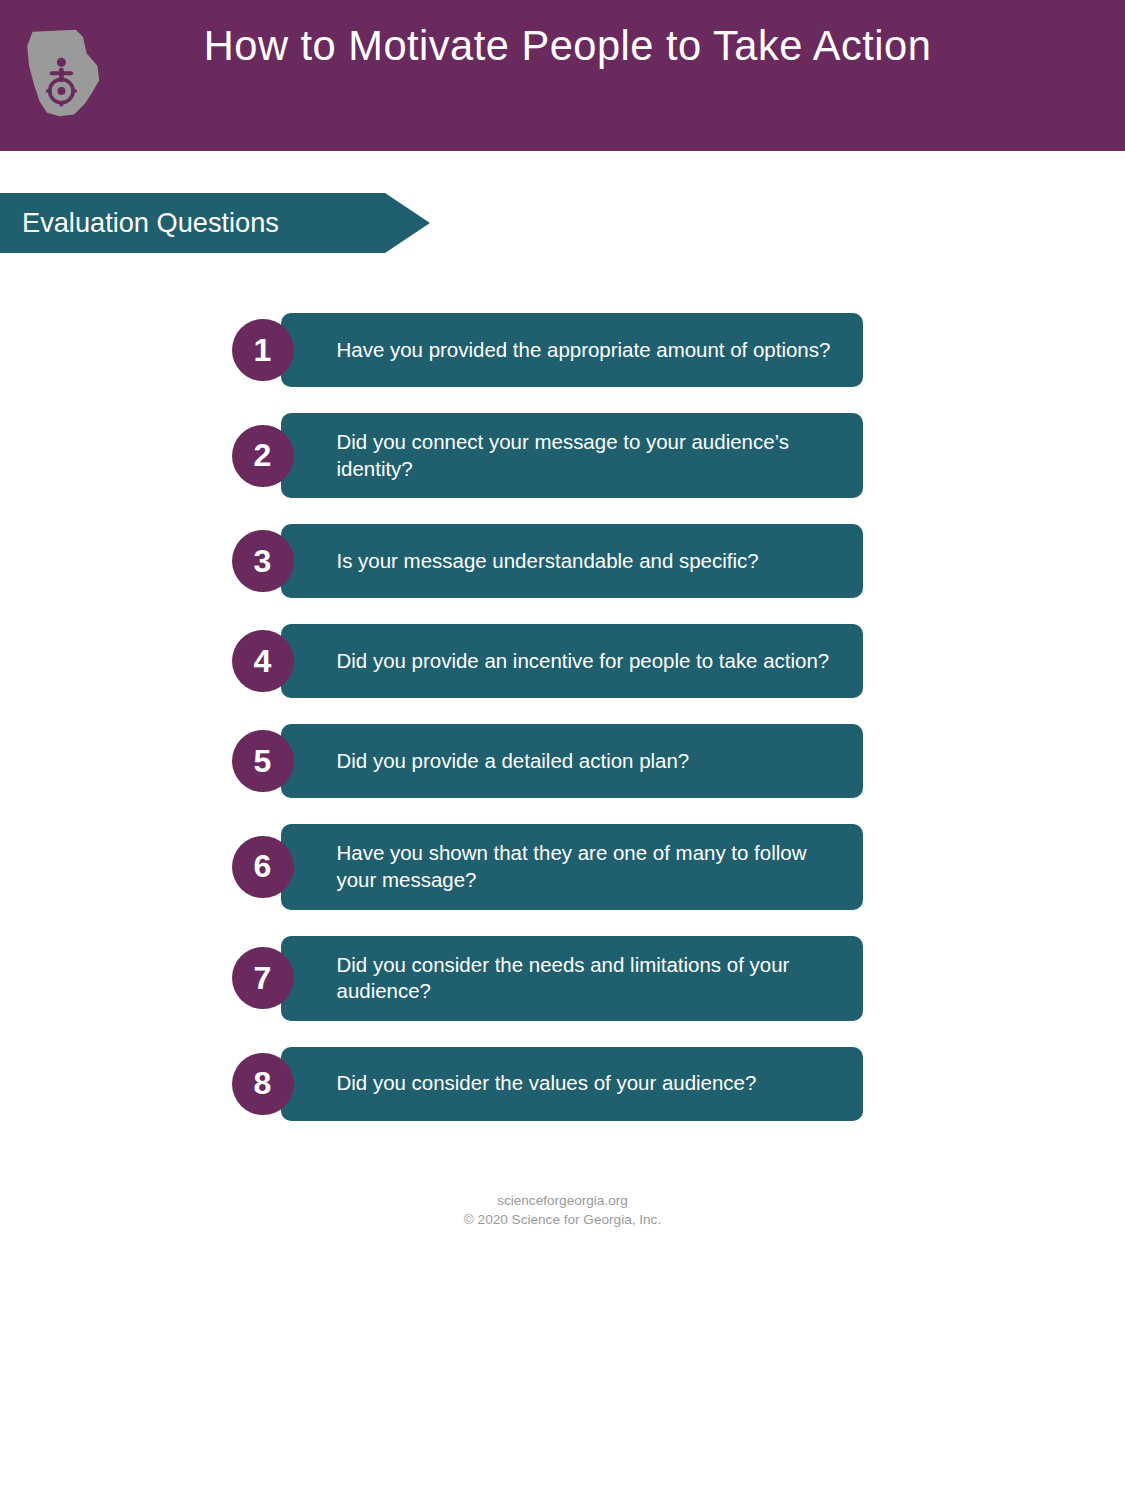How to Motivate People to Take Action
Evaluation Questions
1
Have you provided the appropriate amount of options?
2
Did you connect your message to your audience’s identity?
3
Is your message understandable and specific?
4
Did you provide an incentive for people to take action?
5
Did you provide a detailed action plan?
6
Have you shown that they are one of many to follow your message?
7
Did you consider the needs and limitations of your audience?
8
Did you consider the values of your audience?
scienceforgeorgia.org
© 2020 Science for Georgia, Inc.